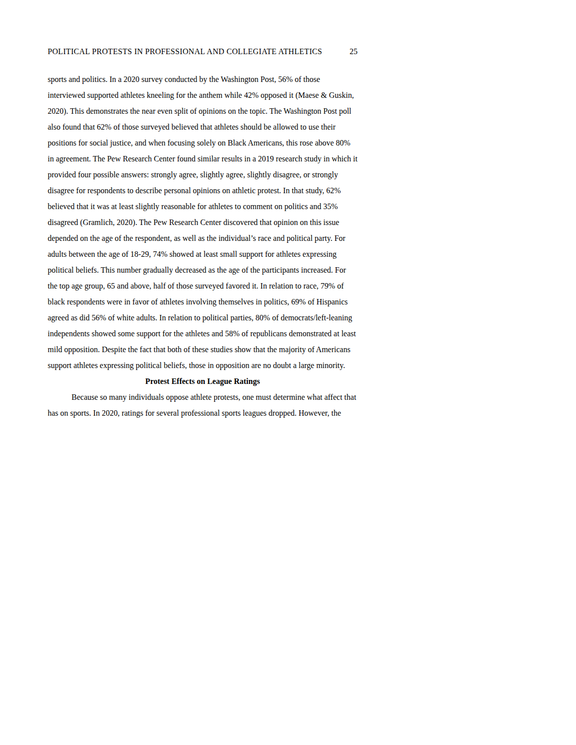Political Protests in Professional and Collegiate Athletics 25
sports and politics. In a 2020 survey conducted by the Washington Post, 56% of those interviewed supported athletes kneeling for the anthem while 42% opposed it (Maese & Guskin, 2020). This demonstrates the near even split of opinions on the topic. The Washington Post poll also found that 62% of those surveyed believed that athletes should be allowed to use their positions for social justice, and when focusing solely on Black Americans, this rose above 80% in agreement. The Pew Research Center found similar results in a 2019 research study in which it provided four possible answers: strongly agree, slightly agree, slightly disagree, or strongly disagree for respondents to describe personal opinions on athletic protest. In that study, 62% believed that it was at least slightly reasonable for athletes to comment on politics and 35% disagreed (Gramlich, 2020). The Pew Research Center discovered that opinion on this issue depended on the age of the respondent, as well as the individual’s race and political party. For adults between the age of 18-29, 74% showed at least small support for athletes expressing political beliefs. This number gradually decreased as the age of the participants increased. For the top age group, 65 and above, half of those surveyed favored it. In relation to race, 79% of black respondents were in favor of athletes involving themselves in politics, 69% of Hispanics agreed as did 56% of white adults. In relation to political parties, 80% of democrats/left-leaning independents showed some support for the athletes and 58% of republicans demonstrated at least mild opposition. Despite the fact that both of these studies show that the majority of Americans support athletes expressing political beliefs, those in opposition are no doubt a large minority.
Protest Effects on League Ratings
Because so many individuals oppose athlete protests, one must determine what affect that has on sports. In 2020, ratings for several professional sports leagues dropped. However, the